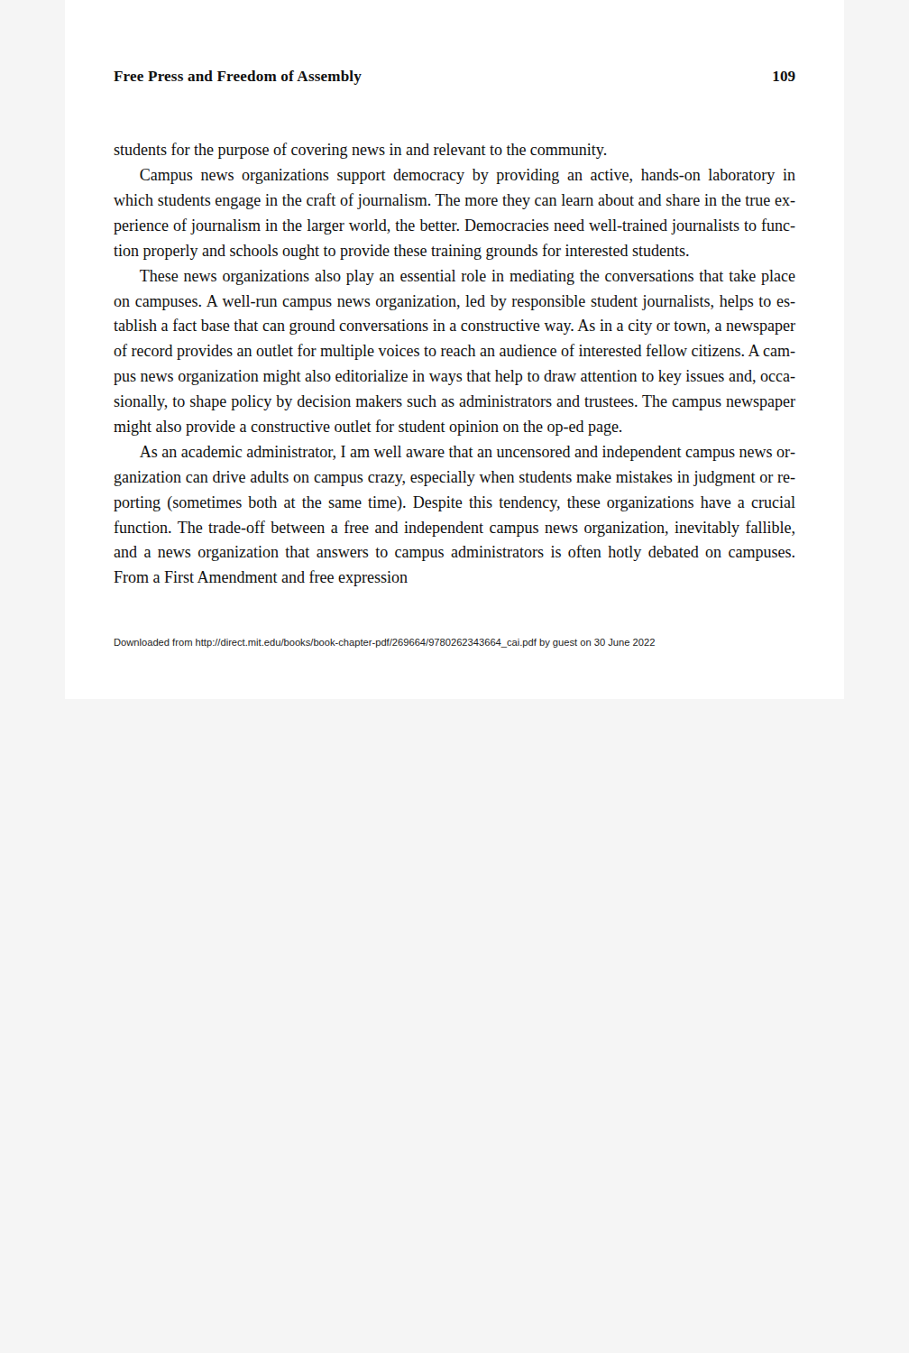Free Press and Freedom of Assembly 109
students for the purpose of covering news in and relevant to the community.
Campus news organizations support democracy by providing an active, hands-on laboratory in which students engage in the craft of journalism. The more they can learn about and share in the true experience of journalism in the larger world, the better. Democracies need well-trained journalists to function properly and schools ought to provide these training grounds for interested students.
These news organizations also play an essential role in mediating the conversations that take place on campuses. A well-run campus news organization, led by responsible student journalists, helps to establish a fact base that can ground conversations in a constructive way. As in a city or town, a newspaper of record provides an outlet for multiple voices to reach an audience of interested fellow citizens. A campus news organization might also editorialize in ways that help to draw attention to key issues and, occasionally, to shape policy by decision makers such as administrators and trustees. The campus newspaper might also provide a constructive outlet for student opinion on the op-ed page.
As an academic administrator, I am well aware that an uncensored and independent campus news organization can drive adults on campus crazy, especially when students make mistakes in judgment or reporting (sometimes both at the same time). Despite this tendency, these organizations have a crucial function. The trade-off between a free and independent campus news organization, inevitably fallible, and a news organization that answers to campus administrators is often hotly debated on campuses. From a First Amendment and free expression
Downloaded from http://direct.mit.edu/books/book-chapter-pdf/269664/9780262343664_cai.pdf by guest on 30 June 2022